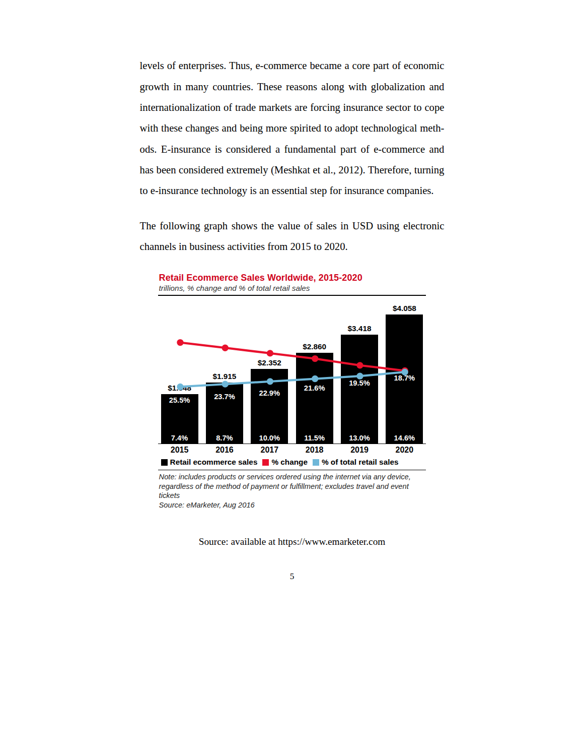levels of enterprises. Thus, e-commerce became a core part of economic growth in many countries. These reasons along with globalization and internationalization of trade markets are forcing insurance sector to cope with these changes and being more spirited to adopt technological methods. E-insurance is considered a fundamental part of e-commerce and has been considered extremely (Meshkat et al., 2012). Therefore, turning to e-insurance technology is an essential step for insurance companies.
The following graph shows the value of sales in USD using electronic channels in business activities from 2015 to 2020.
Retail Ecommerce Sales Worldwide, 2015-2020
trillions, % change and % of total retail sales
$1.548
25.5%
7.4%
$1.915
23.7%
8.7%
$2.352
22.9%
10.0%
$2.860
21.6%
11.5%
$3.418
19.5%
13.0%
$4.058
18.7%
14.6%
201520162017201820192020
Retail ecommerce sales % change % of total retail sales
Note: includes products or services ordered using the internet via any device, regardless of the method of payment or fulfillment; excludes travel and event tickets
Source: eMarketer, Aug 2016
Source: available at https://www.emarketer.com
5